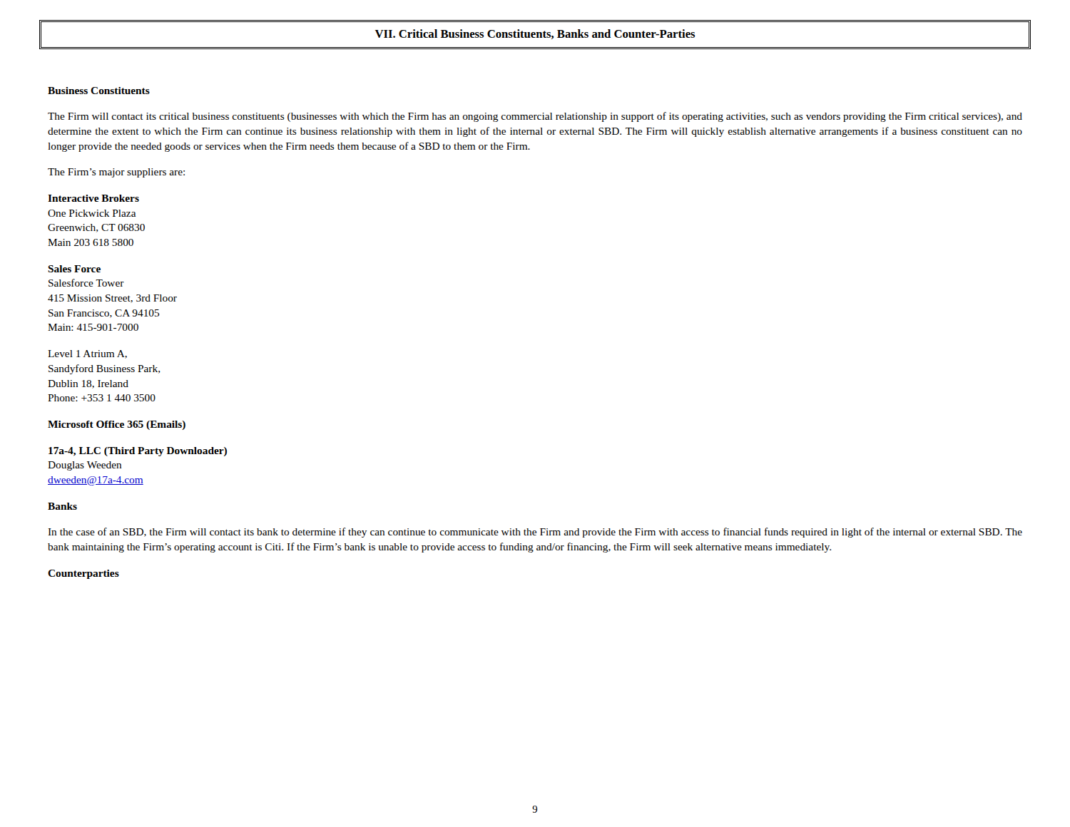VII. Critical Business Constituents, Banks and Counter-Parties
Business Constituents
The Firm will contact its critical business constituents (businesses with which the Firm has an ongoing commercial relationship in support of its operating activities, such as vendors providing the Firm critical services), and determine the extent to which the Firm can continue its business relationship with them in light of the internal or external SBD. The Firm will quickly establish alternative arrangements if a business constituent can no longer provide the needed goods or services when the Firm needs them because of a SBD to them or the Firm.
The Firm’s major suppliers are:
Interactive Brokers
One Pickwick Plaza
Greenwich, CT 06830
Main 203 618 5800
Sales Force
Salesforce Tower
415 Mission Street, 3rd Floor
San Francisco, CA 94105
Main: 415-901-7000
Level 1 Atrium A,
Sandyford Business Park,
Dublin 18, Ireland
Phone: +353 1 440 3500
Microsoft Office 365 (Emails)
17a-4, LLC (Third Party Downloader)
Douglas Weeden
dweeden@17a-4.com
Banks
In the case of an SBD, the Firm will contact its bank to determine if they can continue to communicate with the Firm and provide the Firm with access to financial funds required in light of the internal or external SBD. The bank maintaining the Firm’s operating account is Citi. If the Firm’s bank is unable to provide access to funding and/or financing, the Firm will seek alternative means immediately.
Counterparties
9